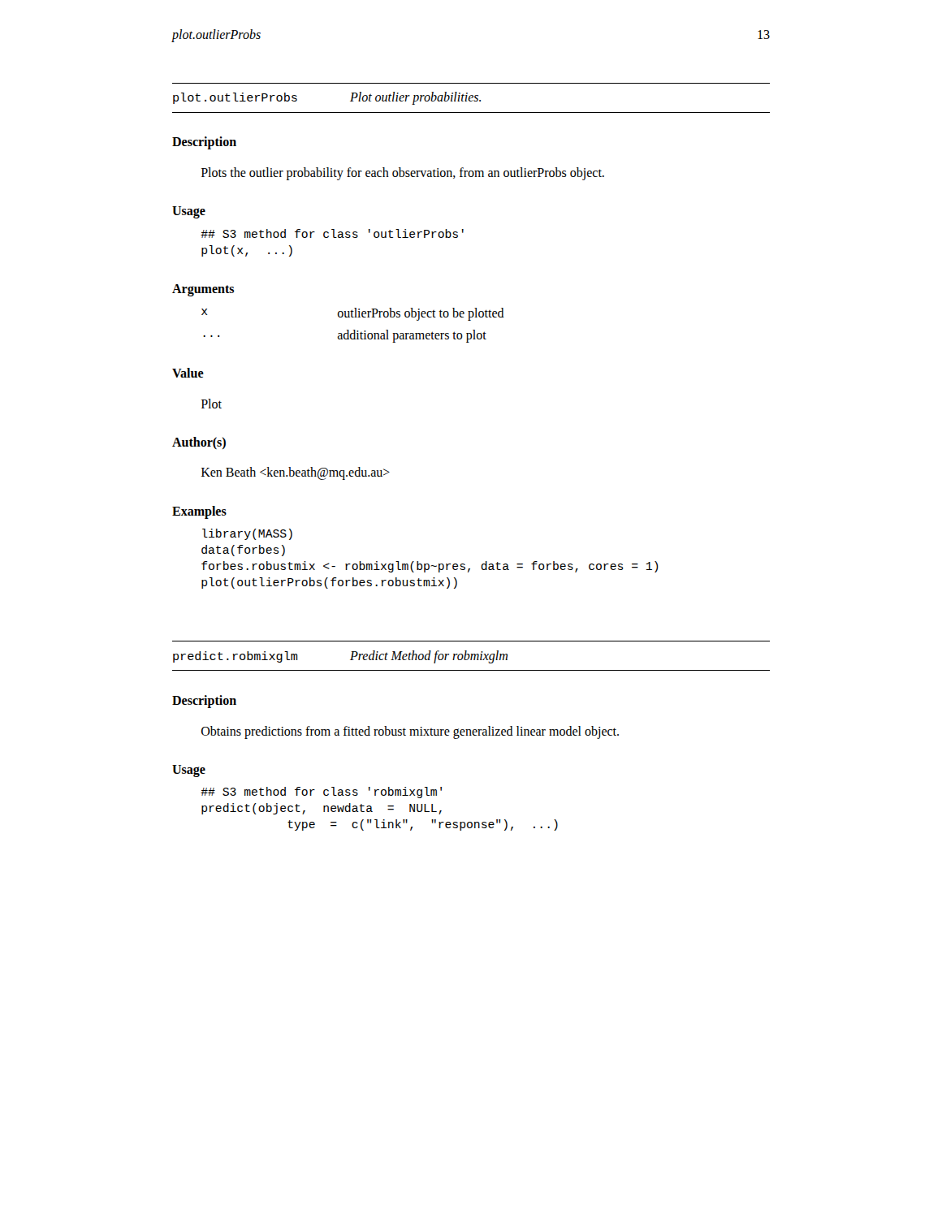plot.outlierProbs 13
plot.outlierProbs Plot outlier probabilities.
Description
Plots the outlier probability for each observation, from an outlierProbs object.
Usage
## S3 method for class 'outlierProbs'
plot(x,  ...)
Arguments
x
outlierProbs object to be plotted
...
additional parameters to plot
Value
Plot
Author(s)
Ken Beath <ken.beath@mq.edu.au>
Examples
library(MASS)
data(forbes)
forbes.robustmix <- robmixglm(bp~pres, data = forbes, cores = 1)
plot(outlierProbs(forbes.robustmix))
predict.robmixglm Predict Method for robmixglm
Description
Obtains predictions from a fitted robust mixture generalized linear model object.
Usage
## S3 method for class 'robmixglm'
predict(object,  newdata  =  NULL,
            type  =  c("link",  "response"),  ...)